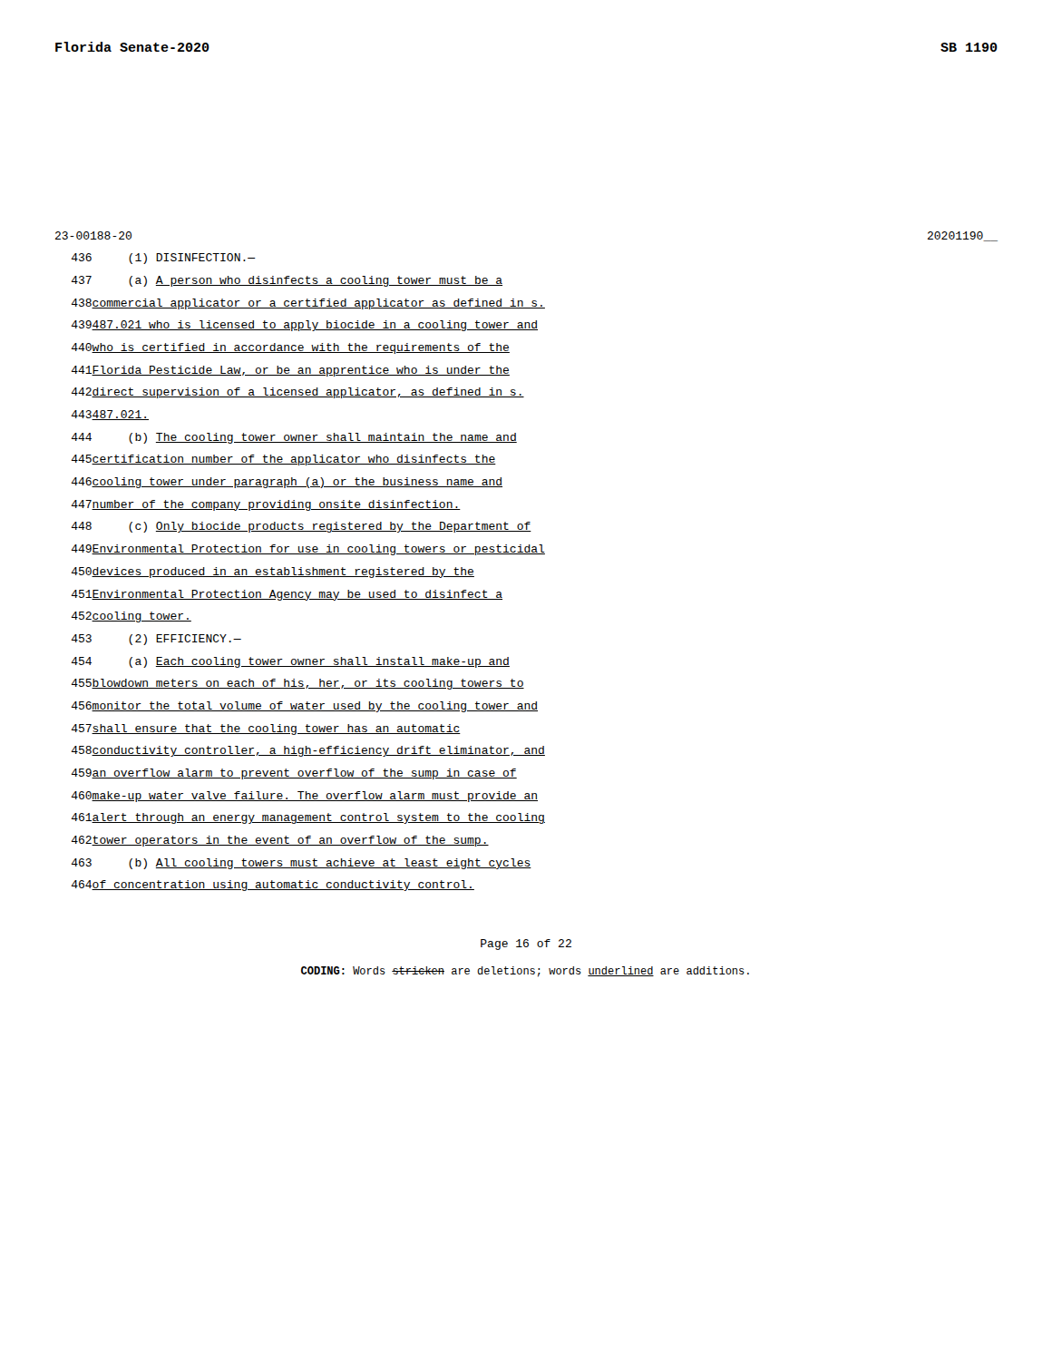Florida Senate - 2020 SB 1190
23-00188-20 20201190__
| 436 | (1) DISINFECTION.— |
| 437 | (a) A person who disinfects a cooling tower must be a |
| 438 | commercial applicator or a certified applicator as defined in s. |
| 439 | 487.021 who is licensed to apply biocide in a cooling tower and |
| 440 | who is certified in accordance with the requirements of the |
| 441 | Florida Pesticide Law, or be an apprentice who is under the |
| 442 | direct supervision of a licensed applicator, as defined in s. |
| 443 | 487.021. |
| 444 | (b) The cooling tower owner shall maintain the name and |
| 445 | certification number of the applicator who disinfects the |
| 446 | cooling tower under paragraph (a) or the business name and |
| 447 | number of the company providing onsite disinfection. |
| 448 | (c) Only biocide products registered by the Department of |
| 449 | Environmental Protection for use in cooling towers or pesticidal |
| 450 | devices produced in an establishment registered by the |
| 451 | Environmental Protection Agency may be used to disinfect a |
| 452 | cooling tower. |
| 453 | (2) EFFICIENCY.— |
| 454 | (a) Each cooling tower owner shall install make-up and |
| 455 | blowdown meters on each of his, her, or its cooling towers to |
| 456 | monitor the total volume of water used by the cooling tower and |
| 457 | shall ensure that the cooling tower has an automatic |
| 458 | conductivity controller, a high-efficiency drift eliminator, and |
| 459 | an overflow alarm to prevent overflow of the sump in case of |
| 460 | make-up water valve failure. The overflow alarm must provide an |
| 461 | alert through an energy management control system to the cooling |
| 462 | tower operators in the event of an overflow of the sump. |
| 463 | (b) All cooling towers must achieve at least eight cycles |
| 464 | of concentration using automatic conductivity control. |
Page 16 of 22
CODING: Words stricken are deletions; words underlined are additions.